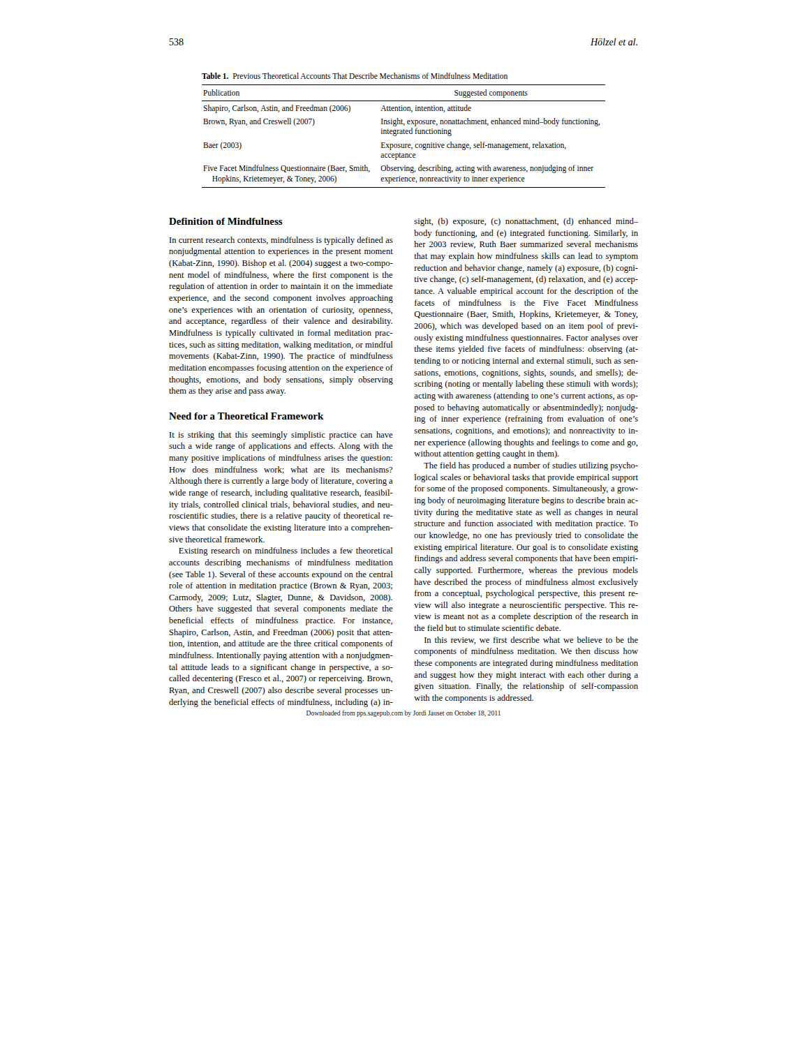538 Hölzel et al.
Table 1. Previous Theoretical Accounts That Describe Mechanisms of Mindfulness Meditation
| Publication | Suggested components |
| --- | --- |
| Shapiro, Carlson, Astin, and Freedman (2006) | Attention, intention, attitude |
| Brown, Ryan, and Creswell (2007) | Insight, exposure, nonattachment, enhanced mind–body functioning, integrated functioning |
| Baer (2003) | Exposure, cognitive change, self-management, relaxation, acceptance |
| Five Facet Mindfulness Questionnaire (Baer, Smith, Hopkins, Krietemeyer, & Toney, 2006) | Observing, describing, acting with awareness, nonjudging of inner experience, nonreactivity to inner experience |
Definition of Mindfulness
In current research contexts, mindfulness is typically defined as nonjudgmental attention to experiences in the present moment (Kabat-Zinn, 1990). Bishop et al. (2004) suggest a two-component model of mindfulness, where the first component is the regulation of attention in order to maintain it on the immediate experience, and the second component involves approaching one’s experiences with an orientation of curiosity, openness, and acceptance, regardless of their valence and desirability. Mindfulness is typically cultivated in formal meditation practices, such as sitting meditation, walking meditation, or mindful movements (Kabat-Zinn, 1990). The practice of mindfulness meditation encompasses focusing attention on the experience of thoughts, emotions, and body sensations, simply observing them as they arise and pass away.
Need for a Theoretical Framework
It is striking that this seemingly simplistic practice can have such a wide range of applications and effects. Along with the many positive implications of mindfulness arises the question: How does mindfulness work; what are its mechanisms? Although there is currently a large body of literature, covering a wide range of research, including qualitative research, feasibility trials, controlled clinical trials, behavioral studies, and neuroscientific studies, there is a relative paucity of theoretical reviews that consolidate the existing literature into a comprehensive theoretical framework.
Existing research on mindfulness includes a few theoretical accounts describing mechanisms of mindfulness meditation (see Table 1). Several of these accounts expound on the central role of attention in meditation practice (Brown & Ryan, 2003; Carmody, 2009; Lutz, Slagter, Dunne, & Davidson, 2008). Others have suggested that several components mediate the beneficial effects of mindfulness practice. For instance, Shapiro, Carlson, Astin, and Freedman (2006) posit that attention, intention, and attitude are the three critical components of mindfulness. Intentionally paying attention with a nonjudgmental attitude leads to a significant change in perspective, a so-called decentering (Fresco et al., 2007) or reperceiving. Brown, Ryan, and Creswell (2007) also describe several processes underlying the beneficial effects of mindfulness, including (a) insight, (b) exposure, (c) nonattachment, (d) enhanced mind–body functioning, and (e) integrated functioning. Similarly, in her 2003 review, Ruth Baer summarized several mechanisms that may explain how mindfulness skills can lead to symptom reduction and behavior change, namely (a) exposure, (b) cognitive change, (c) self-management, (d) relaxation, and (e) acceptance. A valuable empirical account for the description of the facets of mindfulness is the Five Facet Mindfulness Questionnaire (Baer, Smith, Hopkins, Krietemeyer, & Toney, 2006), which was developed based on an item pool of previously existing mindfulness questionnaires. Factor analyses over these items yielded five facets of mindfulness: observing (attending to or noticing internal and external stimuli, such as sensations, emotions, cognitions, sights, sounds, and smells); describing (noting or mentally labeling these stimuli with words); acting with awareness (attending to one’s current actions, as opposed to behaving automatically or absentmindedly); nonjudging of inner experience (refraining from evaluation of one’s sensations, cognitions, and emotions); and nonreactivity to inner experience (allowing thoughts and feelings to come and go, without attention getting caught in them).
The field has produced a number of studies utilizing psychological scales or behavioral tasks that provide empirical support for some of the proposed components. Simultaneously, a growing body of neuroimaging literature begins to describe brain activity during the meditative state as well as changes in neural structure and function associated with meditation practice. To our knowledge, no one has previously tried to consolidate the existing empirical literature. Our goal is to consolidate existing findings and address several components that have been empirically supported. Furthermore, whereas the previous models have described the process of mindfulness almost exclusively from a conceptual, psychological perspective, this present review will also integrate a neuroscientific perspective. This review is meant not as a complete description of the research in the field but to stimulate scientific debate.
In this review, we first describe what we believe to be the components of mindfulness meditation. We then discuss how these components are integrated during mindfulness meditation and suggest how they might interact with each other during a given situation. Finally, the relationship of self-compassion with the components is addressed.
Downloaded from pps.sagepub.com by Jordi Jauset on October 18, 2011